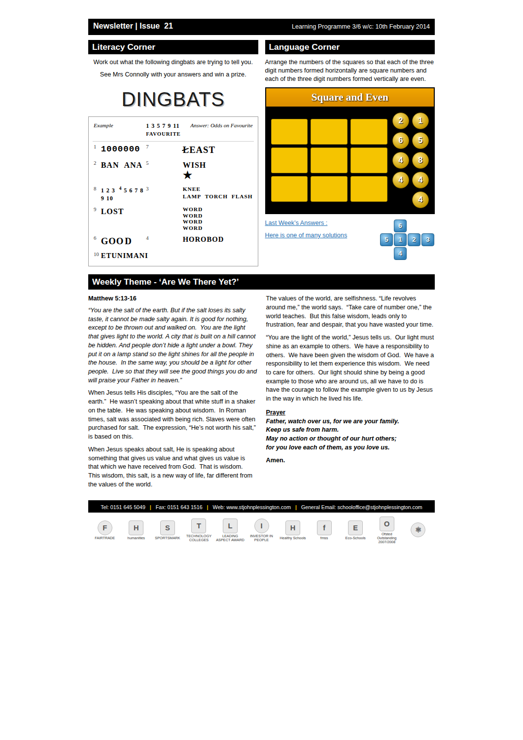Newsletter | Issue 21
Learning Programme 3/6 w/c: 10th February 2014
Literacy Corner
Work out what the following dingbats are trying to tell you.
See Mrs Connolly with your answers and win a prize.
DINGBATS
| Example | 1 3 5 7 9 11 FAVOURITE | Answer: Odds on Favourite |
| 1 | 1000000 | 7 | L EAST |
| 2 | BAN ANA | 5 | WISH ★ |
| 8 | 1 2 3 4 5 6 7 8 9 10 | 3 | KNEE LAMP TORCH FLASH |
| 9 | LOST | | WORD WORD WORD WORD |
| 6 | GO O D | 4 | HOROBOD |
| 10 | ETUNIMANI |
Language Corner
Arrange the numbers of the squares so that each of the three digit numbers formed horizontally are square numbers and each of the three digit numbers formed vertically are even.
Square and Even
2
1
6
5
4
8
4
4
4
Last Week’s Answers :
Here is one of many solutions
0
6
0
0
5
1
2
3
0
4
0
0
Weekly Theme - ‘Are We There Yet?’
Matthew 5:13-16
“You are the salt of the earth. But if the salt loses its salty taste, it cannot be made salty again. It is good for nothing, except to be thrown out and walked on. You are the light that gives light to the world. A city that is built on a hill cannot be hidden. And people don’t hide a light under a bowl. They put it on a lamp stand so the light shines for all the people in the house. In the same way, you should be a light for other people. Live so that they will see the good things you do and will praise your Father in heaven.”
When Jesus tells His disciples, “You are the salt of the earth.” He wasn’t speaking about that white stuff in a shaker on the table. He was speaking about wisdom. In Roman times, salt was associated with being rich. Slaves were often purchased for salt. The expression, “He’s not worth his salt,” is based on this.
When Jesus speaks about salt, He is speaking about something that gives us value and what gives us value is that which we have received from God. That is wisdom. This wisdom, this salt, is a new way of life, far different from the values of the world.
The values of the world, are selfishness. “Life revolves around me,” the world says. “Take care of number one,” the world teaches. But this false wisdom, leads only to frustration, fear and despair, that you have wasted your time.
“You are the light of the world,” Jesus tells us. Our light must shine as an example to others. We have a responsibility to others. We have been given the wisdom of God. We have a responsibility to let them experience this wisdom. We need to care for others. Our light should shine by being a good example to those who are around us, all we have to do is have the courage to follow the example given to us by Jesus in the way in which he lived his life.
Prayer
Father, watch over us, for we are your family.
Keep us safe from harm.
May no action or thought of our hurt others;
for you love each of them, as you love us.
Amen.
Tel: 0151 645 5049 | Fax: 0151 643 1516 | Web: www.stjohnplessington.com | General Email: schooloffice@stjohnplessington.com
FAIRTRADE
humanities
SPORTSMARK
TECHNOLOGY COLLEGES
LEADING ASPECT AWARD
INVESTOR IN PEOPLE
Healthy Schools
fmss
Eco-Schools
Ofsted Outstanding 2007/2008